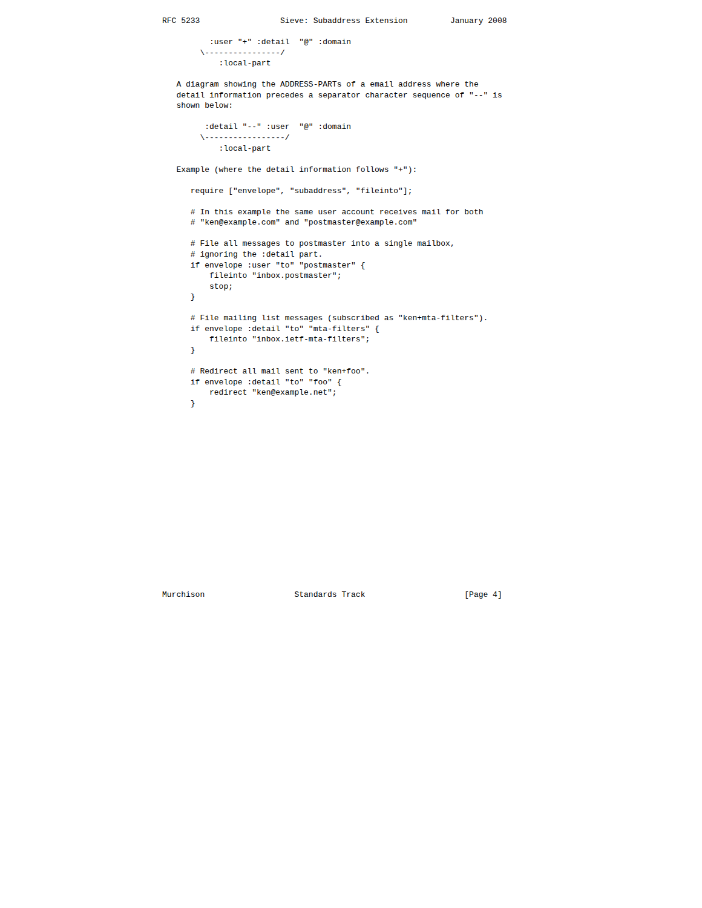RFC 5233                 Sieve: Subaddress Extension         January 2008
          :user "+" :detail  "@" :domain
        \----------------/
            :local-part

   A diagram showing the ADDRESS-PARTs of a email address where the
   detail information precedes a separator character sequence of "--" is
   shown below:

         :detail "--" :user  "@" :domain
        \-----------------/
            :local-part

   Example (where the detail information follows "+"):

      require ["envelope", "subaddress", "fileinto"];

      # In this example the same user account receives mail for both
      # "ken@example.com" and "postmaster@example.com"

      # File all messages to postmaster into a single mailbox,
      # ignoring the :detail part.
      if envelope :user "to" "postmaster" {
          fileinto "inbox.postmaster";
          stop;
      }

      # File mailing list messages (subscribed as "ken+mta-filters").
      if envelope :detail "to" "mta-filters" {
          fileinto "inbox.ietf-mta-filters";
      }

      # Redirect all mail sent to "ken+foo".
      if envelope :detail "to" "foo" {
          redirect "ken@example.net";
      }
Murchison                   Standards Track                     [Page 4]